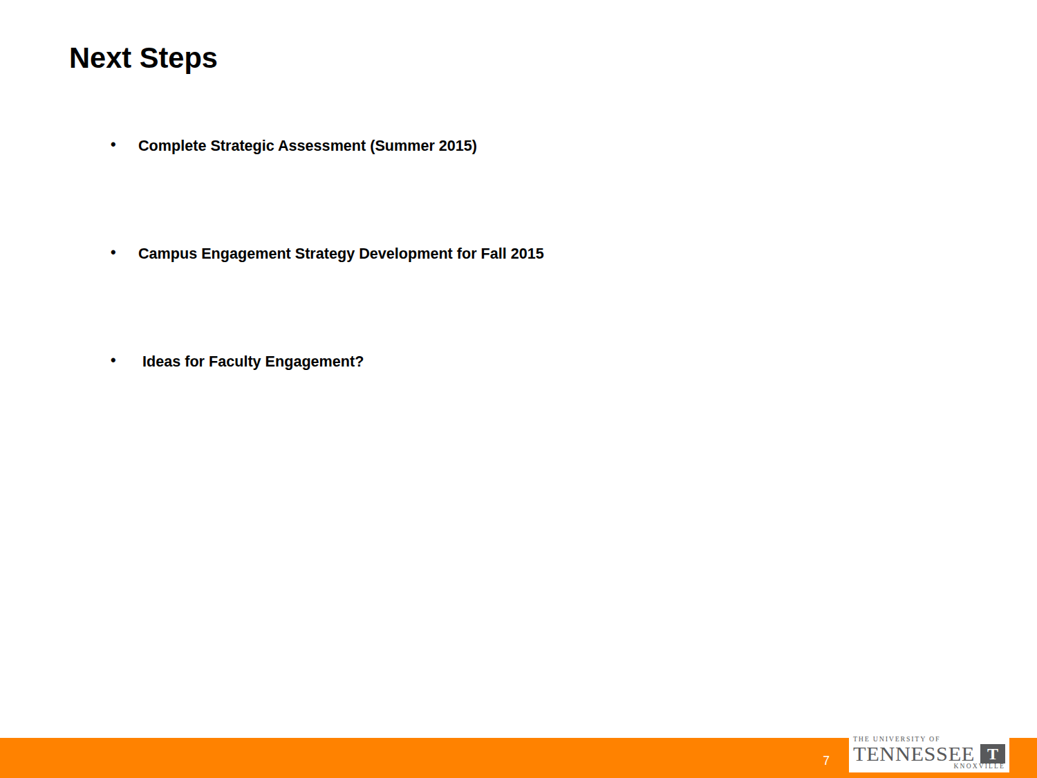Next Steps
Complete Strategic Assessment (Summer 2015)
Campus Engagement Strategy Development for Fall 2015
Ideas for Faculty Engagement?
7
THE UNIVERSITY OF TENNESSEE T KNOXVILLE